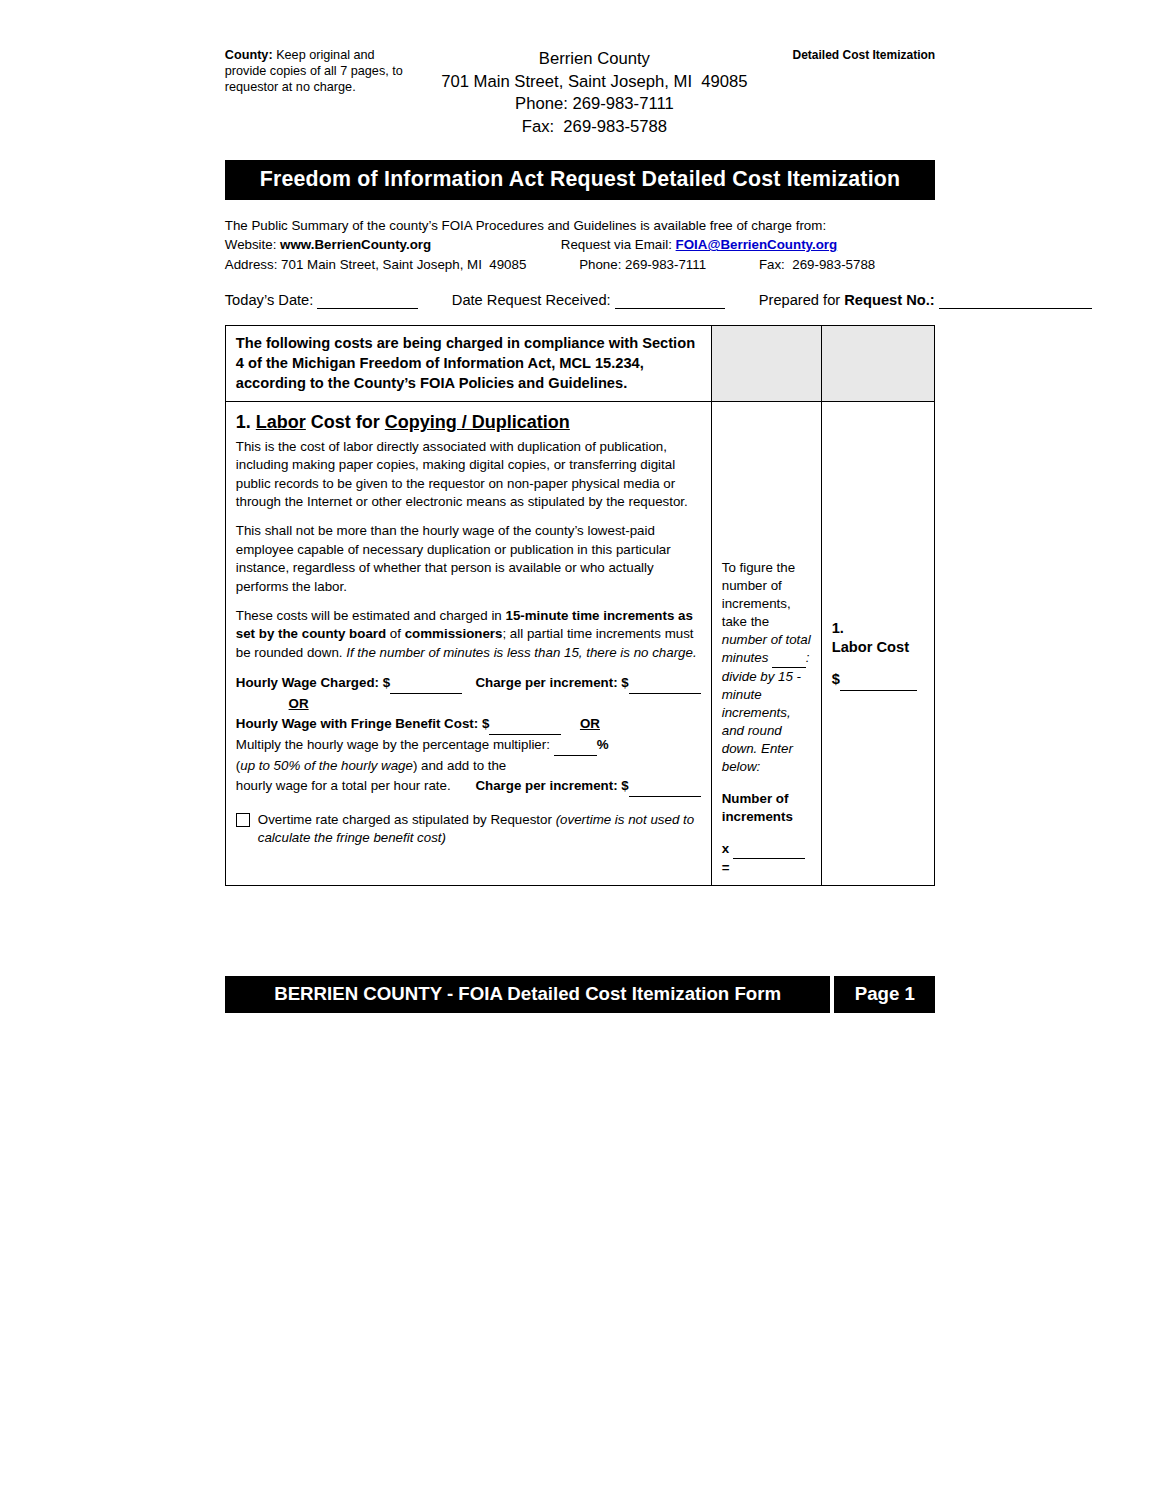County: Keep original and provide copies of all 7 pages, to requestor at no charge.
Berrien County
701 Main Street, Saint Joseph, MI 49085
Phone: 269-983-7111
Fax: 269-983-5788
Detailed Cost Itemization
Freedom of Information Act Request Detailed Cost Itemization
The Public Summary of the county’s FOIA Procedures and Guidelines is available free of charge from:
Website: www.BerrienCounty.org Request via Email: FOIA@BerrienCounty.org
Address: 701 Main Street, Saint Joseph, MI 49085 Phone: 269-983-7111 Fax: 269-983-5788
Today’s Date: Date Request Received: Prepared for Request No.:
| The following costs are being charged in compliance with Section 4 of the Michigan Freedom of Information Act, MCL 15.234, according to the County’s FOIA Policies and Guidelines. | | |
| 1. Labor Cost for Copying / Duplication This is the cost of labor directly associated with duplication of publication, including making paper copies, making digital copies, or transferring digital public records to be given to the requestor on non-paper physical media or through the Internet or other electronic means as stipulated by the requestor. This shall not be more than the hourly wage of the county’s lowest-paid employee capable of necessary duplication or publication in this particular instance, regardless of whether that person is available or who actually performs the labor. These costs will be estimated and charged in 15-minute time increments as set by the county board of commissioners ; all partial time increments must be rounded down. If the number of minutes is less than 15, there is no charge. Hourly Wage Charged: $ Charge per increment: $ OR Hourly Wage with Fringe Benefit Cost: $ OR Multiply the hourly wage by the percentage multiplier: % ( up to 50% of the hourly wage ) and add to the hourly wage for a total per hour rate. Charge per increment: $ Overtime rate charged as stipulated by Requestor (overtime is not used to calculate the fringe benefit cost) | To figure the number of increments, take the number of total minutes : divide by 15 -minute increments, and round down. Enter below: Number of increments x = | 1. Labor Cost $ |
BERRIEN COUNTY - FOIA Detailed Cost Itemization Form
Page 1